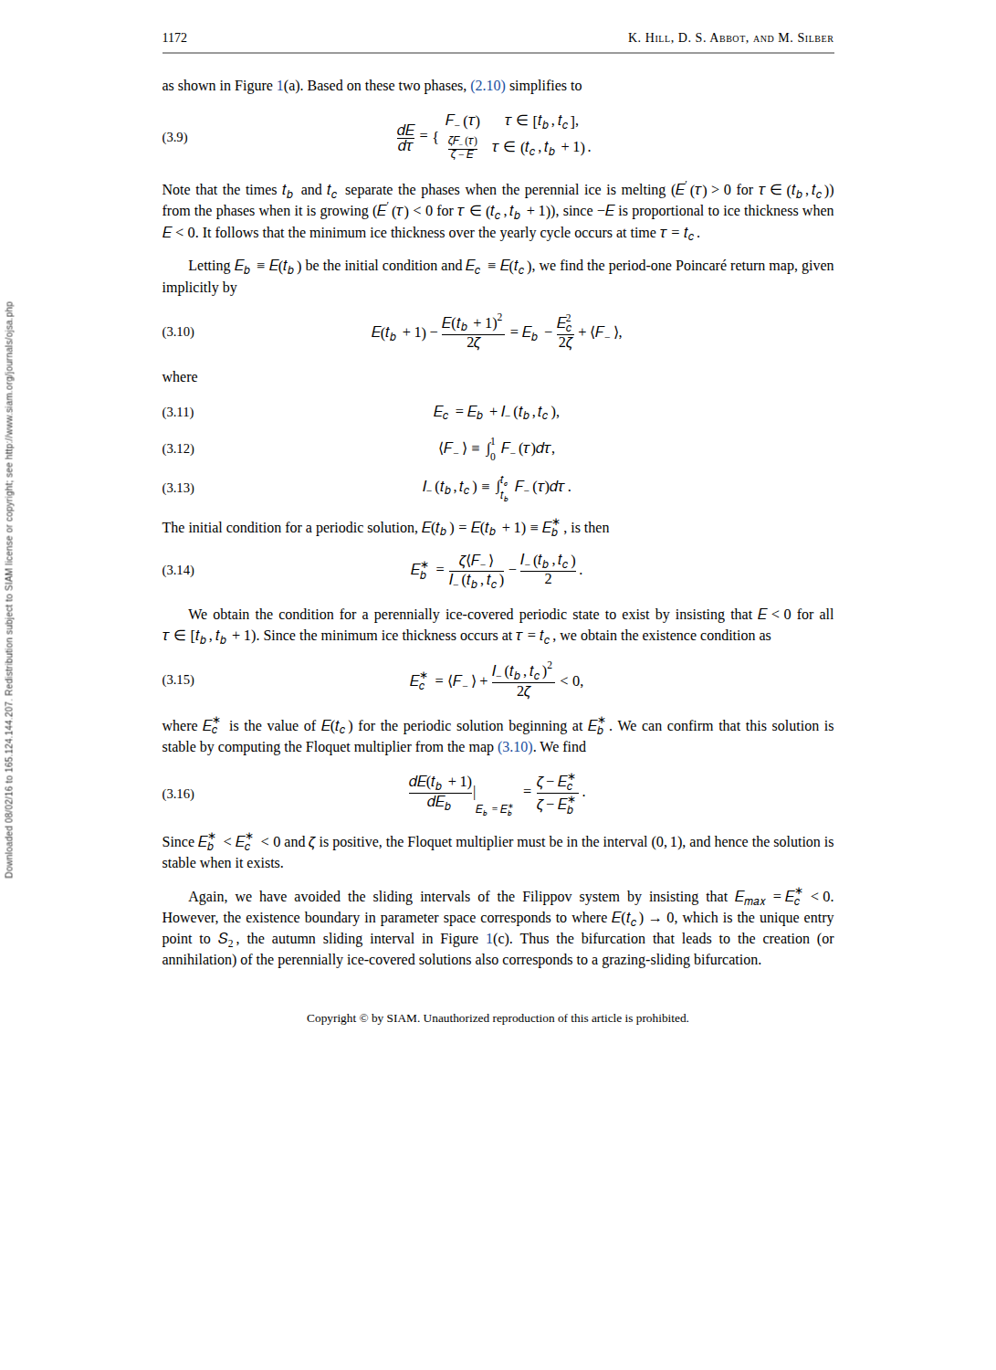Downloaded 08/02/16 to 165.124.144.207. Redistribution subject to SIAM license or copyright; see http://www.siam.org/journals/ojsa.php
1172 K. Hill, D. S. Abbot, and M. Silber
as shown in Figure 1(a). Based on these two phases, (2.10) simplifies to
(3.9)
dEdτ = { F−(τ) τ∈[tb,tc], ζF−(τ)ζ−E τ∈(tc,tb+1).
(3.9)
Note that the times tb and tc separate the phases when the perennial ice is melting (E′(τ)>0 for τ∈(tb,tc)) from the phases when it is growing (E′(τ)<0 for τ∈(tc,tb+1)), since −E is proportional to ice thickness when E<0. It follows that the minimum ice thickness over the yearly cycle occurs at time τ=tc.
Letting Eb≡E(tb) be the initial condition and Ec≡E(tc), we find the period-one Poincaré return map, given implicitly by
(3.10)
E(tb+1) − E(tb+1)2 2ζ = Eb − Ec22ζ + ⟨F−⟩ ,
(3.10)
where
(3.11)
Ec=Eb+ I−(tb,tc),
(3.11)
(3.12)
⟨F−⟩ ≡ ∫01 F−(τ)dτ,
(3.12)
(3.13)
I−(tb,tc) ≡ ∫tbtc F−(τ)dτ.
(3.13)
The initial condition for a periodic solution, E(tb)=E(tb+1)≡Eb∗, is then
(3.14)
Eb∗ = ζ⟨F−⟩ I−(tb,tc) − I−(tb,tc) 2 .
(3.14)
We obtain the condition for a perennially ice-covered periodic state to exist by insisting that E<0 for all τ∈[tb,tb+1). Since the minimum ice thickness occurs at τ=tc, we obtain the existence condition as
(3.15)
Ec∗ = ⟨F−⟩ + I−(tb,tc)2 2ζ <0,
(3.15)
where Ec∗ is the value of E(tc) for the periodic solution beginning at Eb∗. We can confirm that this solution is stable by computing the Floquet multiplier from the map (3.10). We find
(3.16)
dE(tb+1) dEb | Eb=Eb∗ = ζ−Ec∗ ζ−Eb∗ .
(3.16)
Since Eb∗<Ec∗<0 and ζ is positive, the Floquet multiplier must be in the interval (0,1), and hence the solution is stable when it exists.
Again, we have avoided the sliding intervals of the Filippov system by insisting that Emax=Ec∗<0. However, the existence boundary in parameter space corresponds to where E(tc)→0, which is the unique entry point to S2, the autumn sliding interval in Figure 1(c). Thus the bifurcation that leads to the creation (or annihilation) of the perennially ice-covered solutions also corresponds to a grazing-sliding bifurcation.
Copyright © by SIAM. Unauthorized reproduction of this article is prohibited.